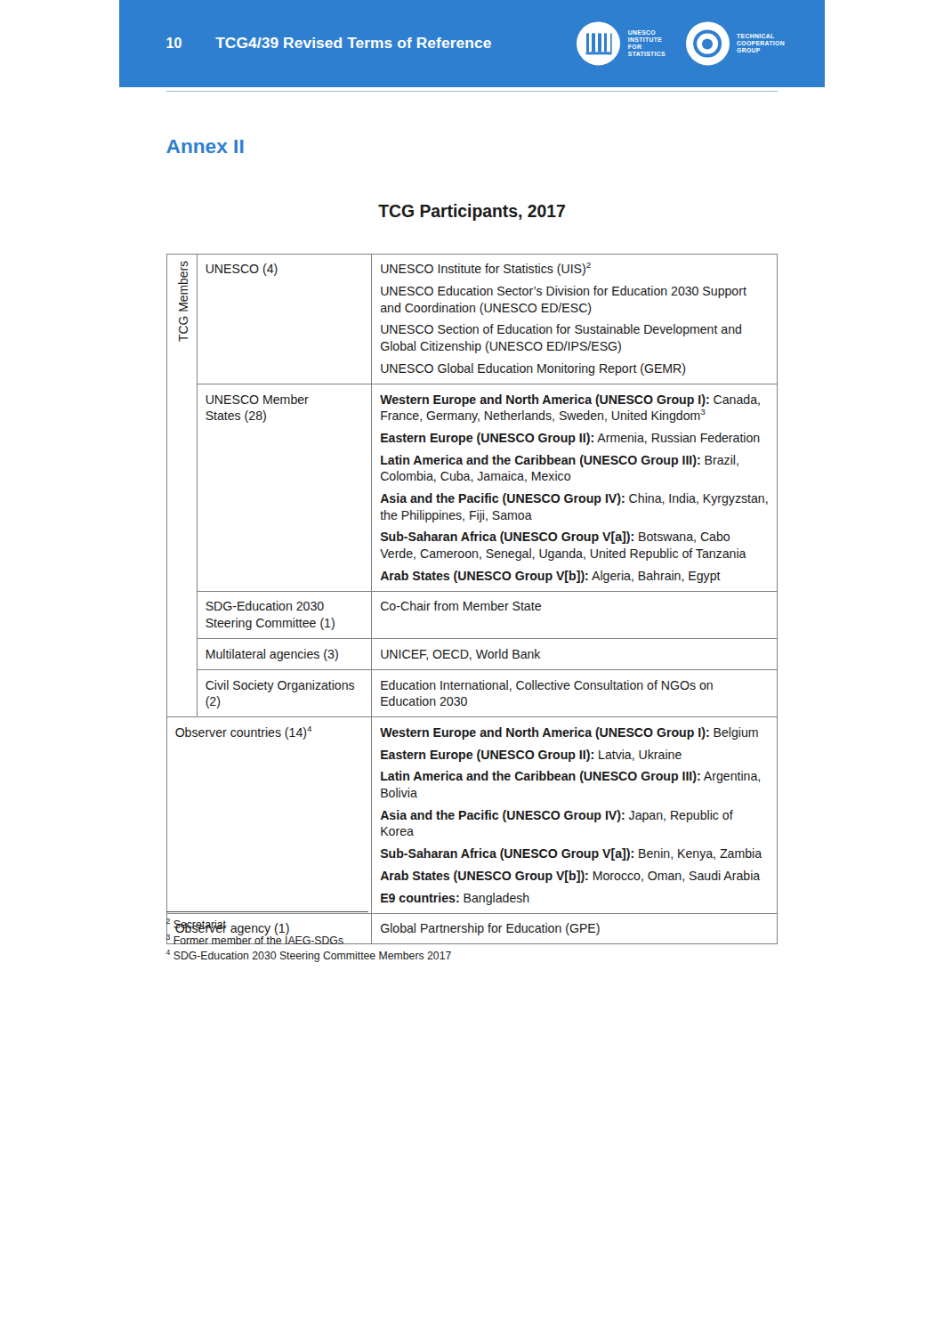10 TCG4/39 Revised Terms of Reference
UNESCO
INSTITUTE
FOR
STATISTICS
TECHNICAL
COOPERATION
GROUP
Annex II
TCG Participants, 2017
| TCG Members | UNESCO (4) | UNESCO Institute for Statistics (UIS) 2 UNESCO Education Sector’s Division for Education 2030 Support and Coordination (UNESCO ED/ESC) UNESCO Section of Education for Sustainable Development and Global Citizenship (UNESCO ED/IPS/ESG) UNESCO Global Education Monitoring Report (GEMR) |
| UNESCO Member States (28) | Western Europe and North America (UNESCO Group I): Canada, France, Germany, Netherlands, Sweden, United Kingdom 3 Eastern Europe (UNESCO Group II): Armenia, Russian Federation Latin America and the Caribbean (UNESCO Group III): Brazil, Colombia, Cuba, Jamaica, Mexico Asia and the Pacific (UNESCO Group IV): China, India, Kyrgyzstan, the Philippines, Fiji, Samoa Sub-Saharan Africa (UNESCO Group V[a]): Botswana, Cabo Verde, Cameroon, Senegal, Uganda, United Republic of Tanzania Arab States (UNESCO Group V[b]): Algeria, Bahrain, Egypt |
| SDG-Education 2030 Steering Committee (1) | Co-Chair from Member State |
| Multilateral agencies (3) | UNICEF, OECD, World Bank |
| Civil Society Organizations (2) | Education International, Collective Consultation of NGOs on Education 2030 |
| Observer countries (14) 4 | Western Europe and North America (UNESCO Group I): Belgium Eastern Europe (UNESCO Group II): Latvia, Ukraine Latin America and the Caribbean (UNESCO Group III): Argentina, Bolivia Asia and the Pacific (UNESCO Group IV): Japan, Republic of Korea Sub-Saharan Africa (UNESCO Group V[a]): Benin, Kenya, Zambia Arab States (UNESCO Group V[b]): Morocco, Oman, Saudi Arabia E9 countries: Bangladesh |
| Observer agency (1) | Global Partnership for Education (GPE) |
2 Secretariat
3 Former member of the IAEG-SDGs
4 SDG-Education 2030 Steering Committee Members 2017